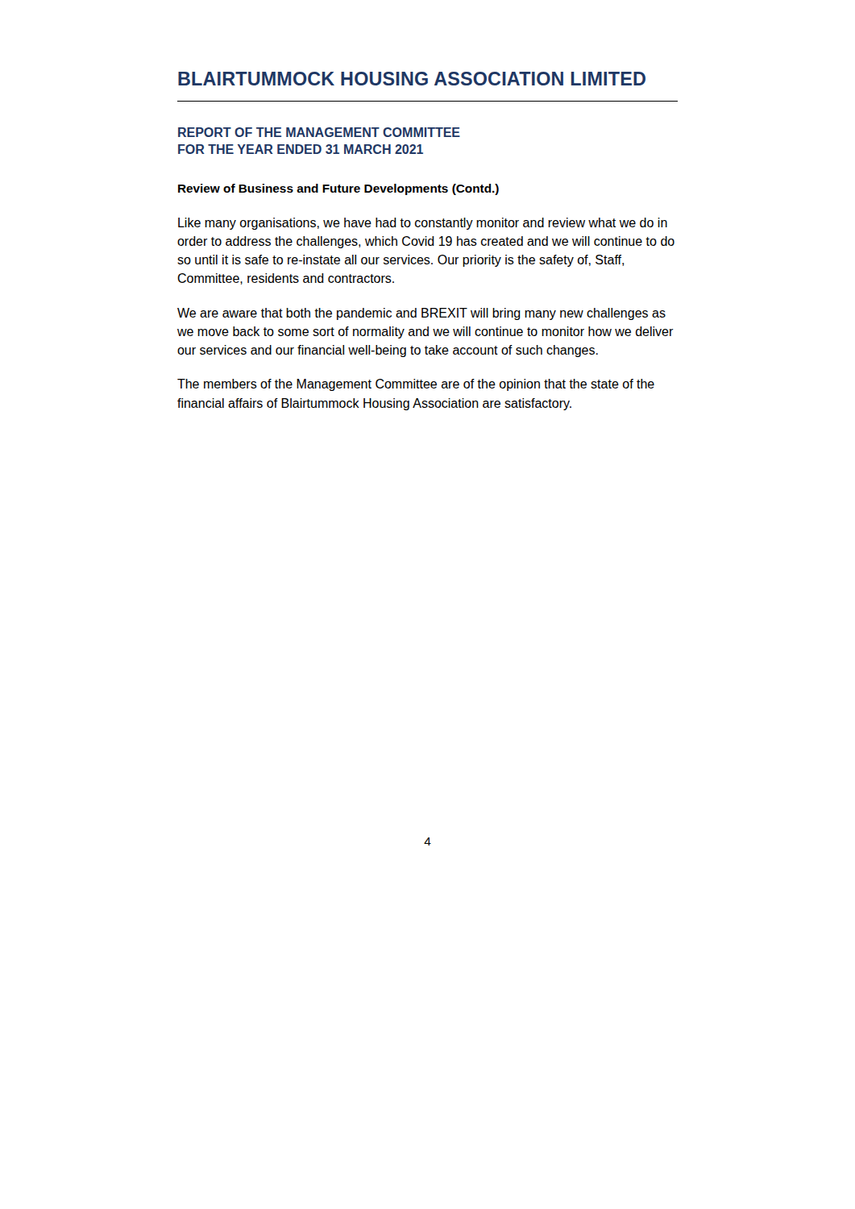BLAIRTUMMOCK HOUSING ASSOCIATION LIMITED
REPORT OF THE MANAGEMENT COMMITTEE
FOR THE YEAR ENDED 31 MARCH 2021
Review of Business and Future Developments (Contd.)
Like many organisations, we have had to constantly monitor and review what we do in order to address the challenges, which Covid 19 has created and we will continue to do so until it is safe to re-instate all our services. Our priority is the safety of, Staff, Committee, residents and contractors.
We are aware that both the pandemic and BREXIT will bring many new challenges as we move back to some sort of normality and we will continue to monitor how we deliver our services and our financial well-being to take account of such changes.
The members of the Management Committee are of the opinion that the state of the financial affairs of Blairtummock Housing Association are satisfactory.
4